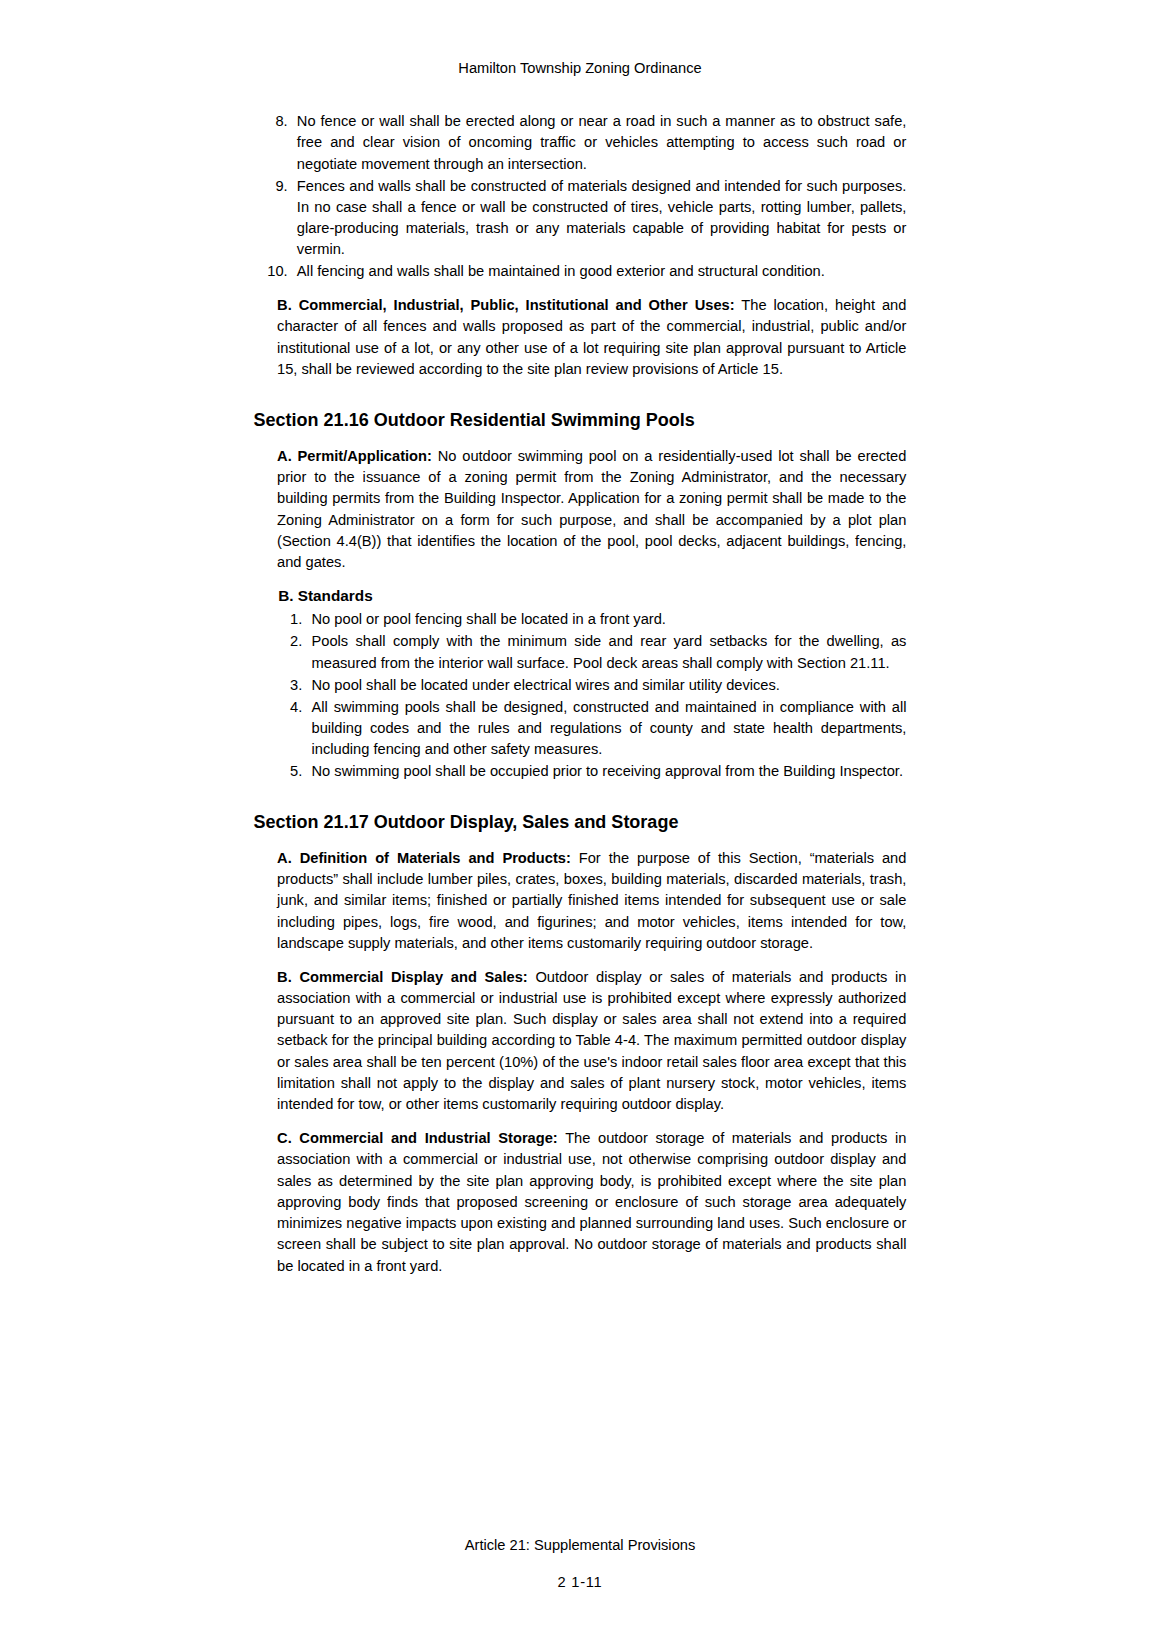Hamilton Township Zoning Ordinance
No fence or wall shall be erected along or near a road in such a manner as to obstruct safe, free and clear vision of oncoming traffic or vehicles attempting to access such road or negotiate movement through an intersection.
Fences and walls shall be constructed of materials designed and intended for such purposes. In no case shall a fence or wall be constructed of tires, vehicle parts, rotting lumber, pallets, glare-producing materials, trash or any materials capable of providing habitat for pests or vermin.
All fencing and walls shall be maintained in good exterior and structural condition.
B. Commercial, Industrial, Public, Institutional and Other Uses: The location, height and character of all fences and walls proposed as part of the commercial, industrial, public and/or institutional use of a lot, or any other use of a lot requiring site plan approval pursuant to Article 15, shall be reviewed according to the site plan review provisions of Article 15.
Section 21.16 Outdoor Residential Swimming Pools
A. Permit/Application: No outdoor swimming pool on a residentially-used lot shall be erected prior to the issuance of a zoning permit from the Zoning Administrator, and the necessary building permits from the Building Inspector. Application for a zoning permit shall be made to the Zoning Administrator on a form for such purpose, and shall be accompanied by a plot plan (Section 4.4(B)) that identifies the location of the pool, pool decks, adjacent buildings, fencing, and gates.
B. Standards
No pool or pool fencing shall be located in a front yard.
Pools shall comply with the minimum side and rear yard setbacks for the dwelling, as measured from the interior wall surface. Pool deck areas shall comply with Section 21.11.
No pool shall be located under electrical wires and similar utility devices.
All swimming pools shall be designed, constructed and maintained in compliance with all building codes and the rules and regulations of county and state health departments, including fencing and other safety measures.
No swimming pool shall be occupied prior to receiving approval from the Building Inspector.
Section 21.17 Outdoor Display, Sales and Storage
A. Definition of Materials and Products: For the purpose of this Section, “materials and products” shall include lumber piles, crates, boxes, building materials, discarded materials, trash, junk, and similar items; finished or partially finished items intended for subsequent use or sale including pipes, logs, fire wood, and figurines; and motor vehicles, items intended for tow, landscape supply materials, and other items customarily requiring outdoor storage.
B. Commercial Display and Sales: Outdoor display or sales of materials and products in association with a commercial or industrial use is prohibited except where expressly authorized pursuant to an approved site plan. Such display or sales area shall not extend into a required setback for the principal building according to Table 4-4. The maximum permitted outdoor display or sales area shall be ten percent (10%) of the use's indoor retail sales floor area except that this limitation shall not apply to the display and sales of plant nursery stock, motor vehicles, items intended for tow, or other items customarily requiring outdoor display.
C. Commercial and Industrial Storage: The outdoor storage of materials and products in association with a commercial or industrial use, not otherwise comprising outdoor display and sales as determined by the site plan approving body, is prohibited except where the site plan approving body finds that proposed screening or enclosure of such storage area adequately minimizes negative impacts upon existing and planned surrounding land uses. Such enclosure or screen shall be subject to site plan approval. No outdoor storage of materials and products shall be located in a front yard.
Article 21: Supplemental Provisions
2 1-11